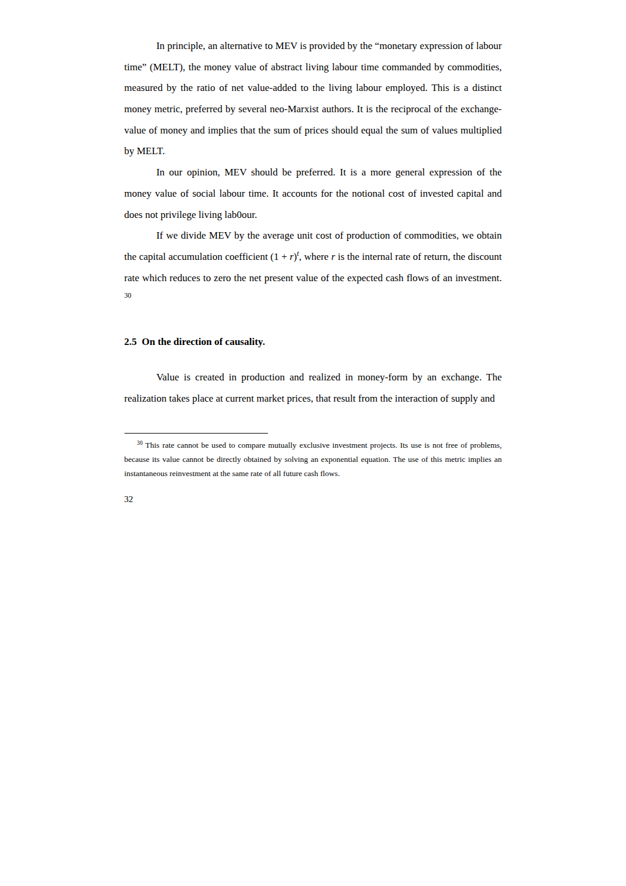In principle, an alternative to MEV is provided by the “monetary expression of labour time” (MELT), the money value of abstract living labour time commanded by commodities, measured by the ratio of net value-added to the living labour employed. This is a distinct money metric, preferred by several neo-Marxist authors. It is the reciprocal of the exchange-value of money and implies that the sum of prices should equal the sum of values multiplied by MELT.
In our opinion, MEV should be preferred. It is a more general expression of the money value of social labour time. It accounts for the notional cost of invested capital and does not privilege living lab0our.
If we divide MEV by the average unit cost of production of commodities, we obtain the capital accumulation coefficient (1 + r)t, where r is the internal rate of return, the discount rate which reduces to zero the net present value of the expected cash flows of an investment. 30
2.5 On the direction of causality.
Value is created in production and realized in money-form by an exchange. The realization takes place at current market prices, that result from the interaction of supply and
30 This rate cannot be used to compare mutually exclusive investment projects. Its use is not free of problems, because its value cannot be directly obtained by solving an exponential equation. The use of this metric implies an instantaneous reinvestment at the same rate of all future cash flows.
32